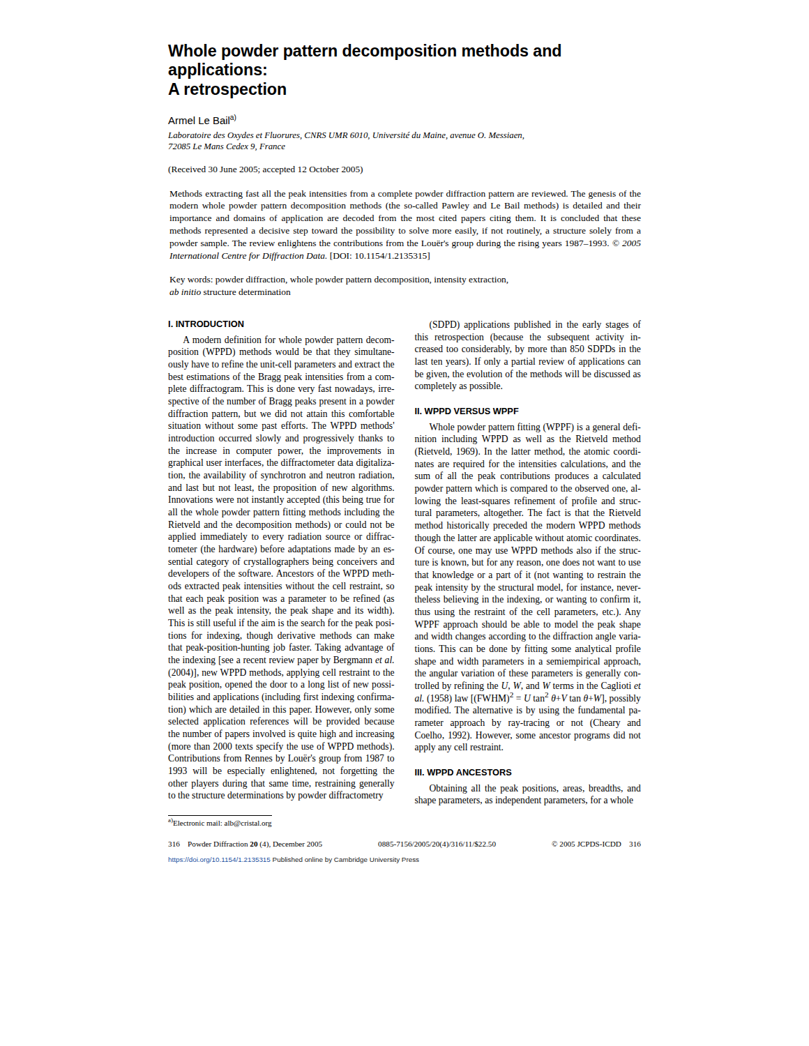Whole powder pattern decomposition methods and applications:
A retrospection
Armel Le Baila)
Laboratoire des Oxydes et Fluorures, CNRS UMR 6010, Université du Maine, avenue O. Messiaen,
72085 Le Mans Cedex 9, France
(Received 30 June 2005; accepted 12 October 2005)
Methods extracting fast all the peak intensities from a complete powder diffraction pattern are reviewed. The genesis of the modern whole powder pattern decomposition methods (the so-called Pawley and Le Bail methods) is detailed and their importance and domains of application are decoded from the most cited papers citing them. It is concluded that these methods represented a decisive step toward the possibility to solve more easily, if not routinely, a structure solely from a powder sample. The review enlightens the contributions from the Louër's group during the rising years 1987–1993. © 2005 International Centre for Diffraction Data. [DOI: 10.1154/1.2135315]
Key words: powder diffraction, whole powder pattern decomposition, intensity extraction,
ab initio structure determination
I. INTRODUCTION
A modern definition for whole powder pattern decomposition (WPPD) methods would be that they simultaneously have to refine the unit-cell parameters and extract the best estimations of the Bragg peak intensities from a complete diffractogram. This is done very fast nowadays, irrespective of the number of Bragg peaks present in a powder diffraction pattern, but we did not attain this comfortable situation without some past efforts. The WPPD methods' introduction occurred slowly and progressively thanks to the increase in computer power, the improvements in graphical user interfaces, the diffractometer data digitalization, the availability of synchrotron and neutron radiation, and last but not least, the proposition of new algorithms. Innovations were not instantly accepted (this being true for all the whole powder pattern fitting methods including the Rietveld and the decomposition methods) or could not be applied immediately to every radiation source or diffractometer (the hardware) before adaptations made by an essential category of crystallographers being conceivers and developers of the software. Ancestors of the WPPD methods extracted peak intensities without the cell restraint, so that each peak position was a parameter to be refined (as well as the peak intensity, the peak shape and its width). This is still useful if the aim is the search for the peak positions for indexing, though derivative methods can make that peak-position-hunting job faster. Taking advantage of the indexing [see a recent review paper by Bergmann et al. (2004)], new WPPD methods, applying cell restraint to the peak position, opened the door to a long list of new possibilities and applications (including first indexing confirmation) which are detailed in this paper. However, only some selected application references will be provided because the number of papers involved is quite high and increasing (more than 2000 texts specify the use of WPPD methods). Contributions from Rennes by Louër's group from 1987 to 1993 will be especially enlightened, not forgetting the other players during that same time, restraining generally to the structure determinations by powder diffractometry
(SDPD) applications published in the early stages of this retrospection (because the subsequent activity increased too considerably, by more than 850 SDPDs in the last ten years). If only a partial review of applications can be given, the evolution of the methods will be discussed as completely as possible.
II. WPPD VERSUS WPPF
Whole powder pattern fitting (WPPF) is a general definition including WPPD as well as the Rietveld method (Rietveld, 1969). In the latter method, the atomic coordinates are required for the intensities calculations, and the sum of all the peak contributions produces a calculated powder pattern which is compared to the observed one, allowing the least-squares refinement of profile and structural parameters, altogether. The fact is that the Rietveld method historically preceded the modern WPPD methods though the latter are applicable without atomic coordinates. Of course, one may use WPPD methods also if the structure is known, but for any reason, one does not want to use that knowledge or a part of it (not wanting to restrain the peak intensity by the structural model, for instance, nevertheless believing in the indexing, or wanting to confirm it, thus using the restraint of the cell parameters, etc.). Any WPPF approach should be able to model the peak shape and width changes according to the diffraction angle variations. This can be done by fitting some analytical profile shape and width parameters in a semiempirical approach, the angular variation of these parameters is generally controlled by refining the U, W, and W terms in the Caglioti et al. (1958) law [(FWHM)2 = U tan2 θ+V tan θ+W], possibly modified. The alternative is by using the fundamental parameter approach by ray-tracing or not (Cheary and Coelho, 1992). However, some ancestor programs did not apply any cell restraint.
III. WPPD ANCESTORS
Obtaining all the peak positions, areas, breadths, and shape parameters, as independent parameters, for a whole
a)Electronic mail: alb@cristal.org
316 Powder Diffraction 20 (4), December 2005
0885-7156/2005/20(4)/316/11/$22.50
© 2005 JCPDS-ICDD 316
https://doi.org/10.1154/1.2135315 Published online by Cambridge University Press